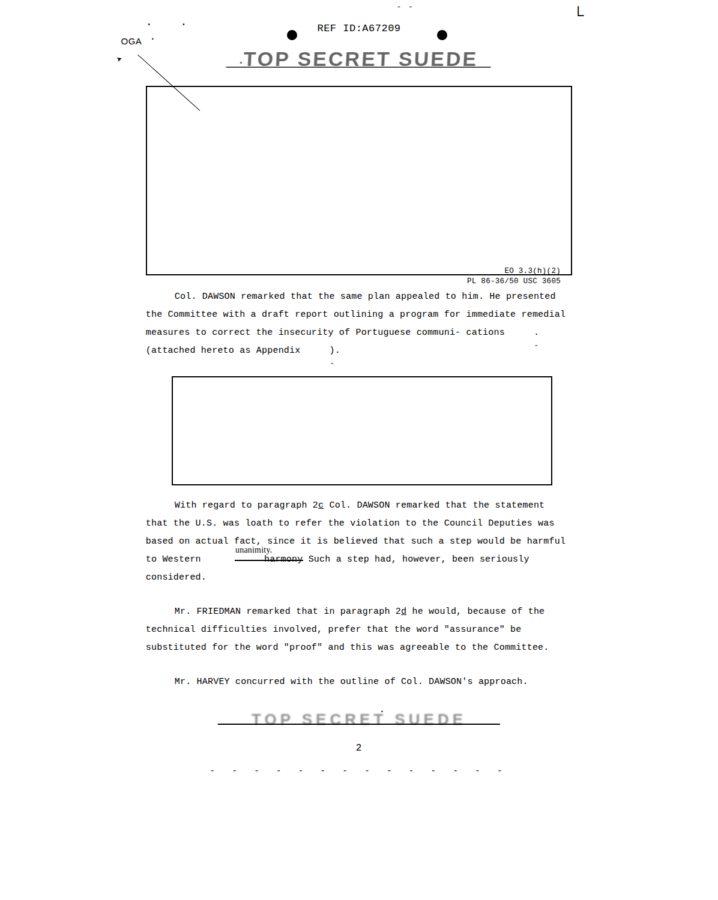- -
└
REF ID:A67209
. .
OGA
.
➤
. TOP SECRET SUEDE
Col. DAWSON remarked that the same plan appealed to him. He presented the Committee with a draft report outlining a program for immediate remedial measures to correct the insecurity of Portuguese communi- cations.‸(attached hereto as Appendix)‸.
EO 3.3(h)(2)
PL 86-36/50 USC 3605
With regard to paragraph 2c Col. DAWSON remarked that the statement that the U.S. was loath to refer the violation to the Council Deputies was based on actual fact, since it is believed that such a step would be harmful to Western unanimity. harmony Such a step had, however, been seriously considered.
Mr. FRIEDMAN remarked that in paragraph 2d he would, because of the technical difficulties involved, prefer that the word "assurance" be substituted for the word "proof" and this was agreeable to the Committee.
Mr. HARVEY concurred with the outline of Col. DAWSON's approach.
.
TOP SECRET SUEDE
2
- - - - - - - - - - - - - -